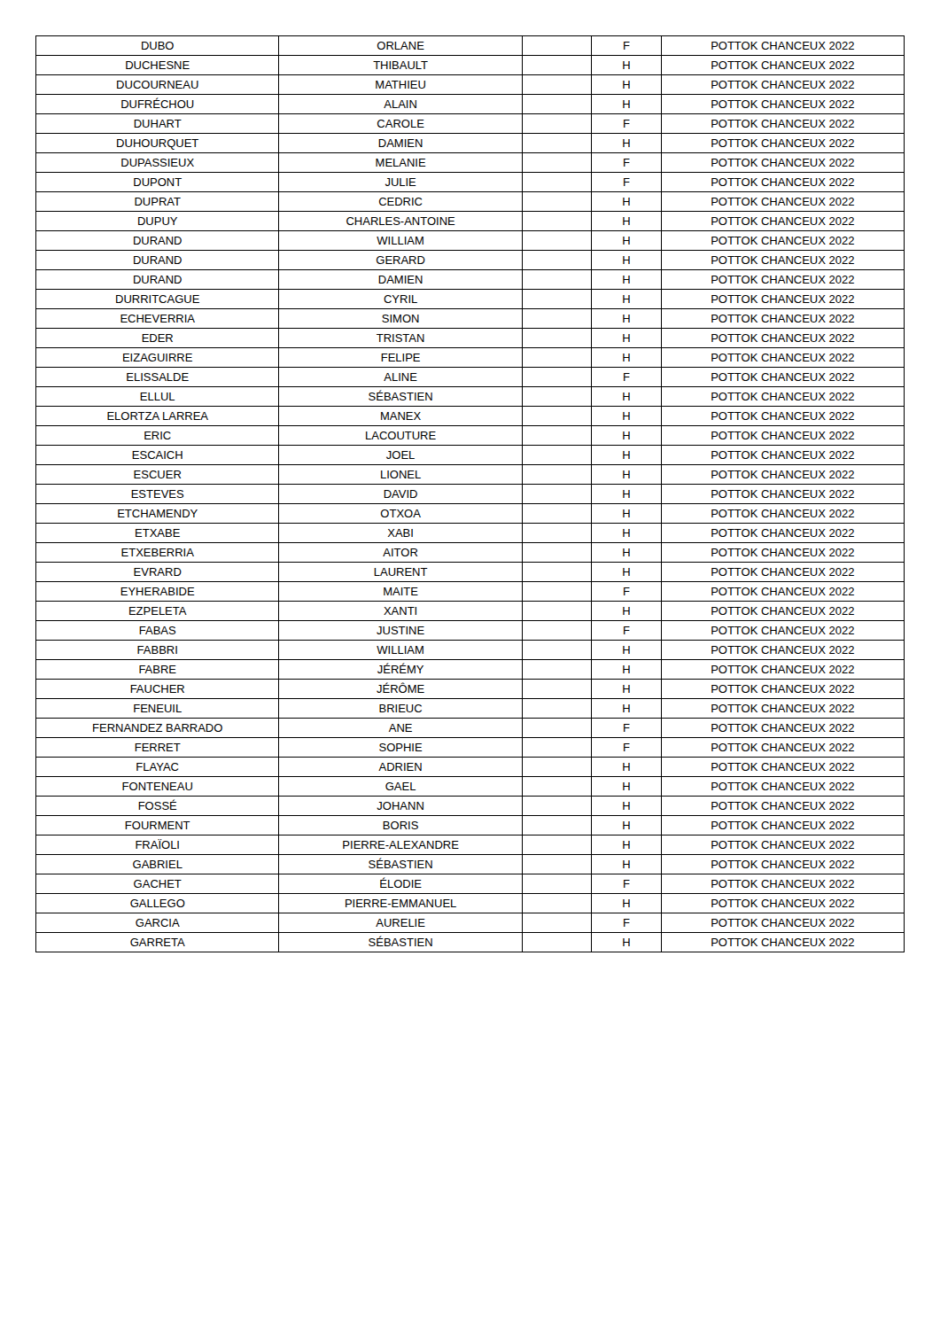| DUBO | ORLANE | | F | POTTOK CHANCEUX 2022 |
| DUCHESNE | THIBAULT | | H | POTTOK CHANCEUX 2022 |
| DUCOURNEAU | MATHIEU | | H | POTTOK CHANCEUX 2022 |
| DUFRÉCHOU | ALAIN | | H | POTTOK CHANCEUX 2022 |
| DUHART | CAROLE | | F | POTTOK CHANCEUX 2022 |
| DUHOURQUET | DAMIEN | | H | POTTOK CHANCEUX 2022 |
| DUPASSIEUX | MELANIE | | F | POTTOK CHANCEUX 2022 |
| DUPONT | JULIE | | F | POTTOK CHANCEUX 2022 |
| DUPRAT | CEDRIC | | H | POTTOK CHANCEUX 2022 |
| DUPUY | CHARLES-ANTOINE | | H | POTTOK CHANCEUX 2022 |
| DURAND | WILLIAM | | H | POTTOK CHANCEUX 2022 |
| DURAND | GERARD | | H | POTTOK CHANCEUX 2022 |
| DURAND | DAMIEN | | H | POTTOK CHANCEUX 2022 |
| DURRITCAGUE | CYRIL | | H | POTTOK CHANCEUX 2022 |
| ECHEVERRIA | SIMON | | H | POTTOK CHANCEUX 2022 |
| EDER | TRISTAN | | H | POTTOK CHANCEUX 2022 |
| EIZAGUIRRE | FELIPE | | H | POTTOK CHANCEUX 2022 |
| ELISSALDE | ALINE | | F | POTTOK CHANCEUX 2022 |
| ELLUL | SÉBASTIEN | | H | POTTOK CHANCEUX 2022 |
| ELORTZA LARREA | MANEX | | H | POTTOK CHANCEUX 2022 |
| ERIC | LACOUTURE | | H | POTTOK CHANCEUX 2022 |
| ESCAICH | JOEL | | H | POTTOK CHANCEUX 2022 |
| ESCUER | LIONEL | | H | POTTOK CHANCEUX 2022 |
| ESTEVES | DAVID | | H | POTTOK CHANCEUX 2022 |
| ETCHAMENDY | OTXOA | | H | POTTOK CHANCEUX 2022 |
| ETXABE | XABI | | H | POTTOK CHANCEUX 2022 |
| ETXEBERRIA | AITOR | | H | POTTOK CHANCEUX 2022 |
| EVRARD | LAURENT | | H | POTTOK CHANCEUX 2022 |
| EYHERABIDE | MAITE | | F | POTTOK CHANCEUX 2022 |
| EZPELETA | XANTI | | H | POTTOK CHANCEUX 2022 |
| FABAS | JUSTINE | | F | POTTOK CHANCEUX 2022 |
| FABBRI | WILLIAM | | H | POTTOK CHANCEUX 2022 |
| FABRE | JÉRÉMY | | H | POTTOK CHANCEUX 2022 |
| FAUCHER | JÉRÔME | | H | POTTOK CHANCEUX 2022 |
| FENEUIL | BRIEUC | | H | POTTOK CHANCEUX 2022 |
| FERNANDEZ BARRADO | ANE | | F | POTTOK CHANCEUX 2022 |
| FERRET | SOPHIE | | F | POTTOK CHANCEUX 2022 |
| FLAYAC | ADRIEN | | H | POTTOK CHANCEUX 2022 |
| FONTENEAU | GAEL | | H | POTTOK CHANCEUX 2022 |
| FOSSÉ | JOHANN | | H | POTTOK CHANCEUX 2022 |
| FOURMENT | BORIS | | H | POTTOK CHANCEUX 2022 |
| FRAÏOLI | PIERRE-ALEXANDRE | | H | POTTOK CHANCEUX 2022 |
| GABRIEL | SÉBASTIEN | | H | POTTOK CHANCEUX 2022 |
| GACHET | ÉLODIE | | F | POTTOK CHANCEUX 2022 |
| GALLEGO | PIERRE-EMMANUEL | | H | POTTOK CHANCEUX 2022 |
| GARCIA | AURELIE | | F | POTTOK CHANCEUX 2022 |
| GARRETA | SÉBASTIEN | | H | POTTOK CHANCEUX 2022 |